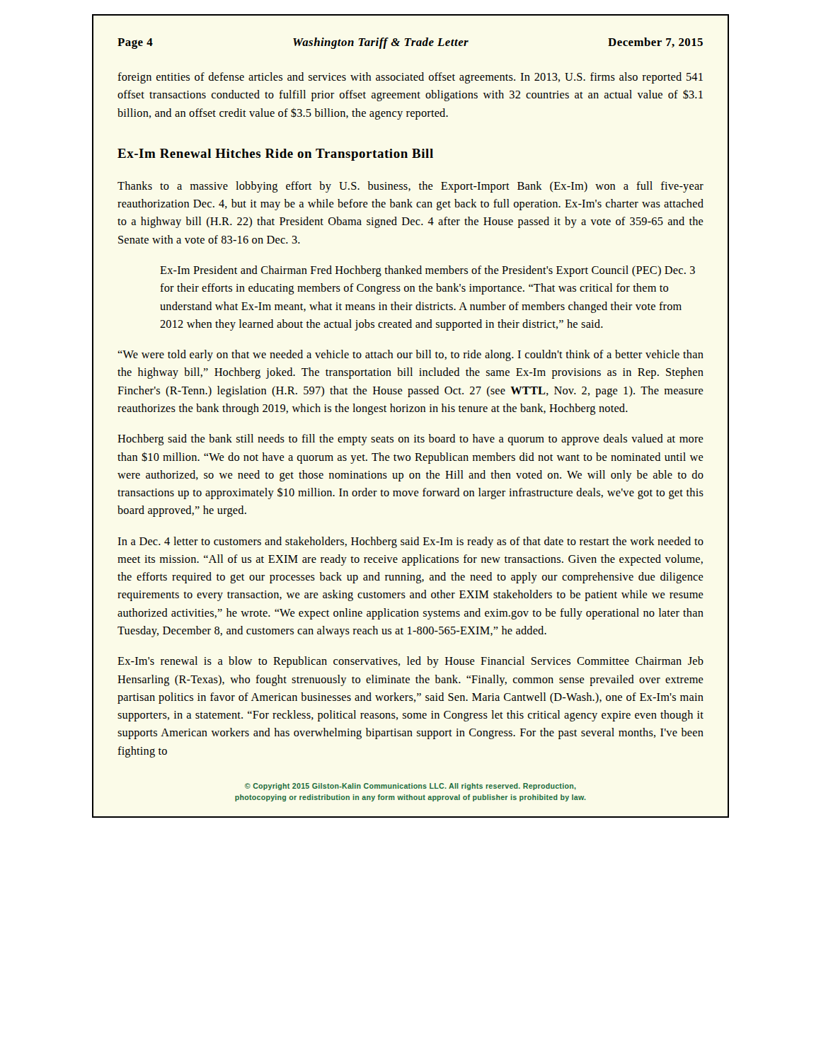Page 4 Washington Tariff & Trade Letter December 7, 2015
foreign entities of defense articles and services with associated offset agreements. In 2013, U.S. firms also reported 541 offset transactions conducted to fulfill prior offset agreement obligations with 32 countries at an actual value of $3.1 billion, and an offset credit value of $3.5 billion, the agency reported.
Ex-Im Renewal Hitches Ride on Transportation Bill
Thanks to a massive lobbying effort by U.S. business, the Export-Import Bank (Ex-Im) won a full five-year reauthorization Dec. 4, but it may be a while before the bank can get back to full operation. Ex-Im's charter was attached to a highway bill (H.R. 22) that President Obama signed Dec. 4 after the House passed it by a vote of 359-65 and the Senate with a vote of 83-16 on Dec. 3.
Ex-Im President and Chairman Fred Hochberg thanked members of the President's Export Council (PEC) Dec. 3 for their efforts in educating members of Congress on the bank's importance. “That was critical for them to understand what Ex-Im meant, what it means in their districts. A number of members changed their vote from 2012 when they learned about the actual jobs created and supported in their district,” he said.
“We were told early on that we needed a vehicle to attach our bill to, to ride along. I couldn't think of a better vehicle than the highway bill,” Hochberg joked. The transportation bill included the same Ex-Im provisions as in Rep. Stephen Fincher's (R-Tenn.) legislation (H.R. 597) that the House passed Oct. 27 (see WTTL, Nov. 2, page 1). The measure reauthorizes the bank through 2019, which is the longest horizon in his tenure at the bank, Hochberg noted.
Hochberg said the bank still needs to fill the empty seats on its board to have a quorum to approve deals valued at more than $10 million. “We do not have a quorum as yet. The two Republican members did not want to be nominated until we were authorized, so we need to get those nominations up on the Hill and then voted on. We will only be able to do transactions up to approximately $10 million. In order to move forward on larger infrastructure deals, we've got to get this board approved,” he urged.
In a Dec. 4 letter to customers and stakeholders, Hochberg said Ex-Im is ready as of that date to restart the work needed to meet its mission. “All of us at EXIM are ready to receive applications for new transactions. Given the expected volume, the efforts required to get our processes back up and running, and the need to apply our comprehensive due diligence requirements to every transaction, we are asking customers and other EXIM stakeholders to be patient while we resume authorized activities,” he wrote. “We expect online application systems and exim.gov to be fully operational no later than Tuesday, December 8, and customers can always reach us at 1-800-565-EXIM,” he added.
Ex-Im's renewal is a blow to Republican conservatives, led by House Financial Services Committee Chairman Jeb Hensarling (R-Texas), who fought strenuously to eliminate the bank. “Finally, common sense prevailed over extreme partisan politics in favor of American businesses and workers,” said Sen. Maria Cantwell (D-Wash.), one of Ex-Im's main supporters, in a statement. “For reckless, political reasons, some in Congress let this critical agency expire even though it supports American workers and has overwhelming bipartisan support in Congress. For the past several months, I've been fighting to
© Copyright 2015 Gilston-Kalin Communications LLC. All rights reserved. Reproduction,
photocopying or redistribution in any form without approval of publisher is prohibited by law.